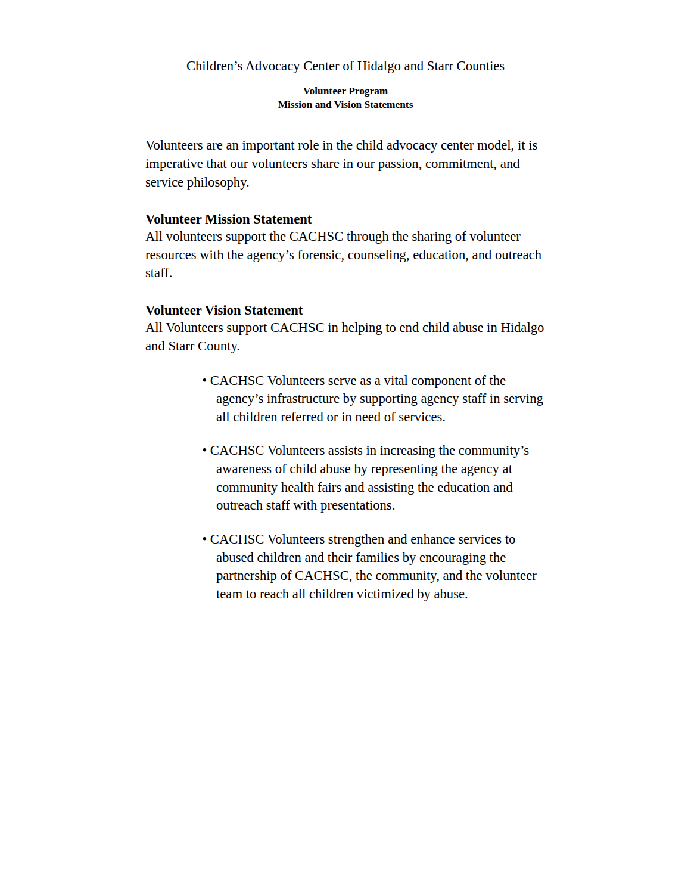Children’s Advocacy Center of Hidalgo and Starr Counties
Volunteer Program
Mission and Vision Statements
Volunteers are an important role in the child advocacy center model, it is imperative that our volunteers share in our passion, commitment, and service philosophy.
Volunteer Mission Statement
All volunteers support the CACHSC through the sharing of volunteer resources with the agency’s forensic, counseling, education, and outreach staff.
Volunteer Vision Statement
All Volunteers support CACHSC in helping to end child abuse in Hidalgo and Starr County.
CACHSC Volunteers serve as a vital component of the agency’s infrastructure by supporting agency staff in serving all children referred or in need of services.
CACHSC Volunteers assists in increasing the community’s awareness of child abuse by representing the agency at community health fairs and assisting the education and outreach staff with presentations.
CACHSC Volunteers strengthen and enhance services to abused children and their families by encouraging the partnership of CACHSC, the community, and the volunteer team to reach all children victimized by abuse.